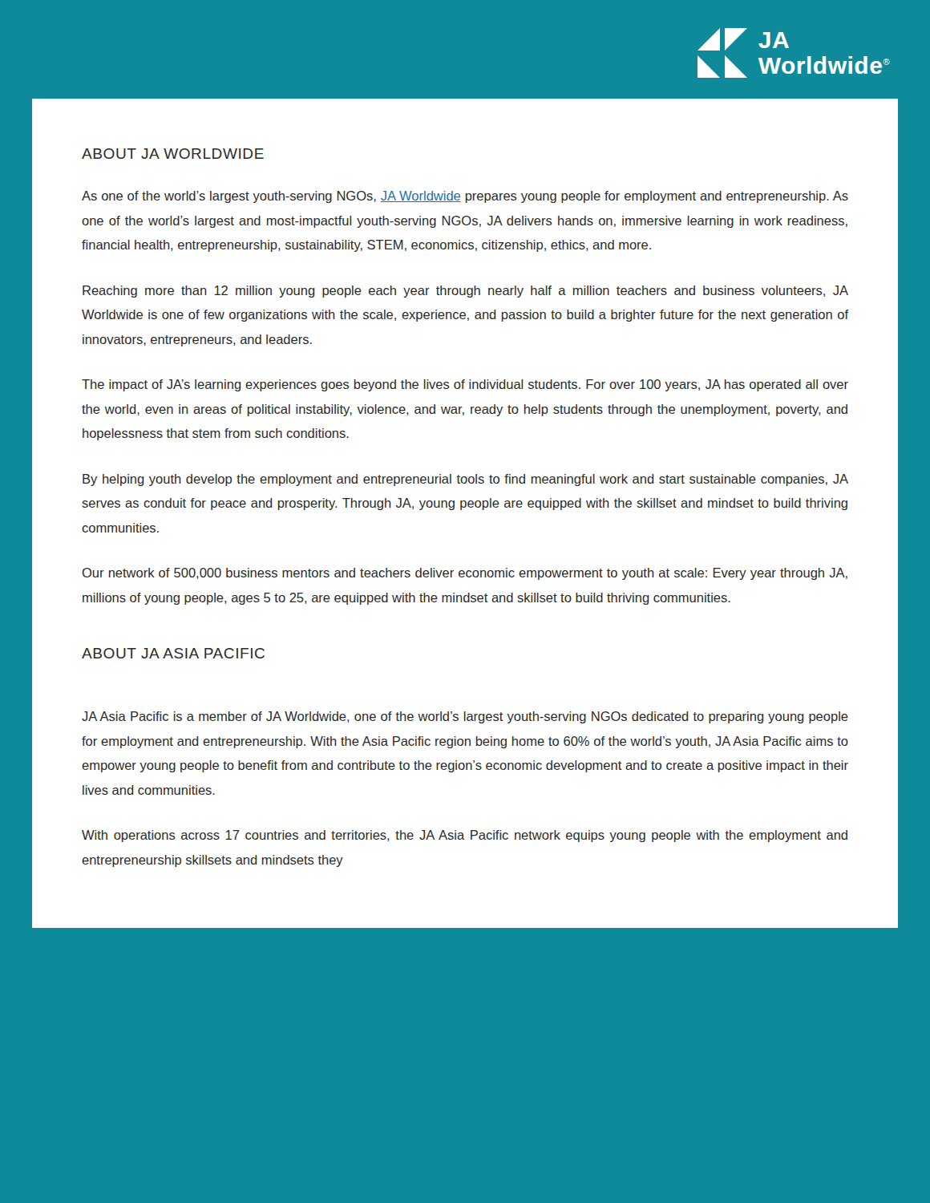JA Worldwide®
ABOUT JA WORLDWIDE
As one of the world’s largest youth-serving NGOs, JA Worldwide prepares young people for employment and entrepreneurship. As one of the world’s largest and most-impactful youth-serving NGOs, JA delivers hands on, immersive learning in work readiness, financial health, entrepreneurship, sustainability, STEM, economics, citizenship, ethics, and more.
Reaching more than 12 million young people each year through nearly half a million teachers and business volunteers, JA Worldwide is one of few organizations with the scale, experience, and passion to build a brighter future for the next generation of innovators, entrepreneurs, and leaders.
The impact of JA’s learning experiences goes beyond the lives of individual students. For over 100 years, JA has operated all over the world, even in areas of political instability, violence, and war, ready to help students through the unemployment, poverty, and hopelessness that stem from such conditions.
By helping youth develop the employment and entrepreneurial tools to find meaningful work and start sustainable companies, JA serves as conduit for peace and prosperity. Through JA, young people are equipped with the skillset and mindset to build thriving communities.
Our network of 500,000 business mentors and teachers deliver economic empowerment to youth at scale: Every year through JA, millions of young people, ages 5 to 25, are equipped with the mindset and skillset to build thriving communities.
ABOUT JA ASIA PACIFIC
JA Asia Pacific is a member of JA Worldwide, one of the world’s largest youth-serving NGOs dedicated to preparing young people for employment and entrepreneurship. With the Asia Pacific region being home to 60% of the world’s youth, JA Asia Pacific aims to empower young people to benefit from and contribute to the region’s economic development and to create a positive impact in their lives and communities.
With operations across 17 countries and territories, the JA Asia Pacific network equips young people with the employment and entrepreneurship skillsets and mindsets they